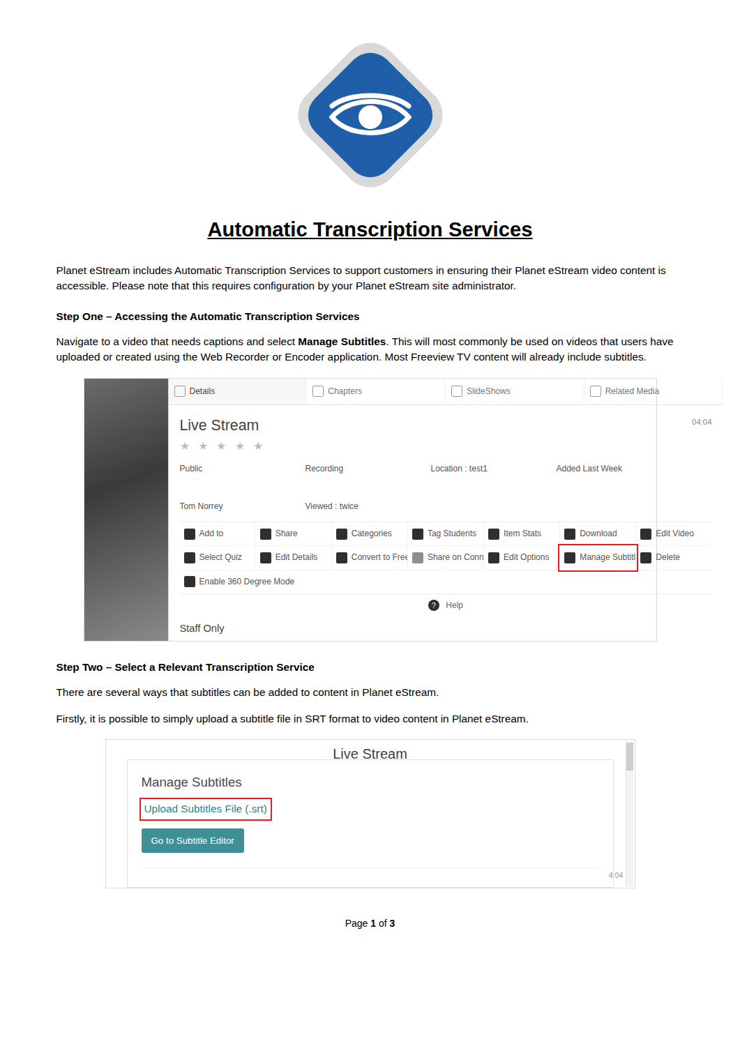Automatic Transcription Services
Planet eStream includes Automatic Transcription Services to support customers in ensuring their Planet eStream video content is accessible. Please note that this requires configuration by your Planet eStream site administrator.
Step One – Accessing the Automatic Transcription Services
Navigate to a video that needs captions and select Manage Subtitles. This will most commonly be used on videos that users have uploaded or created using the Web Recorder or Encoder application. Most Freeview TV content will already include subtitles.
Details
Chapters
SlideShows
Related Media
Live Stream 04:04
★ ★ ★ ★ ★
Public
Recording
Location : test1
Added Last Week
Tom Norrey
Viewed : twice
Add to
Share
Categories
Tag Students
Item Stats
Download
Edit Video
Select Quiz
Edit Details
Convert to Freeview
Share on Connect
Edit Options
Manage Subtitles
Delete
Enable 360 Degree Mode
? Help
Staff Only
Step Two – Select a Relevant Transcription Service
There are several ways that subtitles can be added to content in Planet eStream.
Firstly, it is possible to simply upload a subtitle file in SRT format to video content in Planet eStream.
Live Stream
Manage Subtitles
Upload Subtitles File (.srt)
Go to Subtitle Editor
4:04
Page 1 of 3